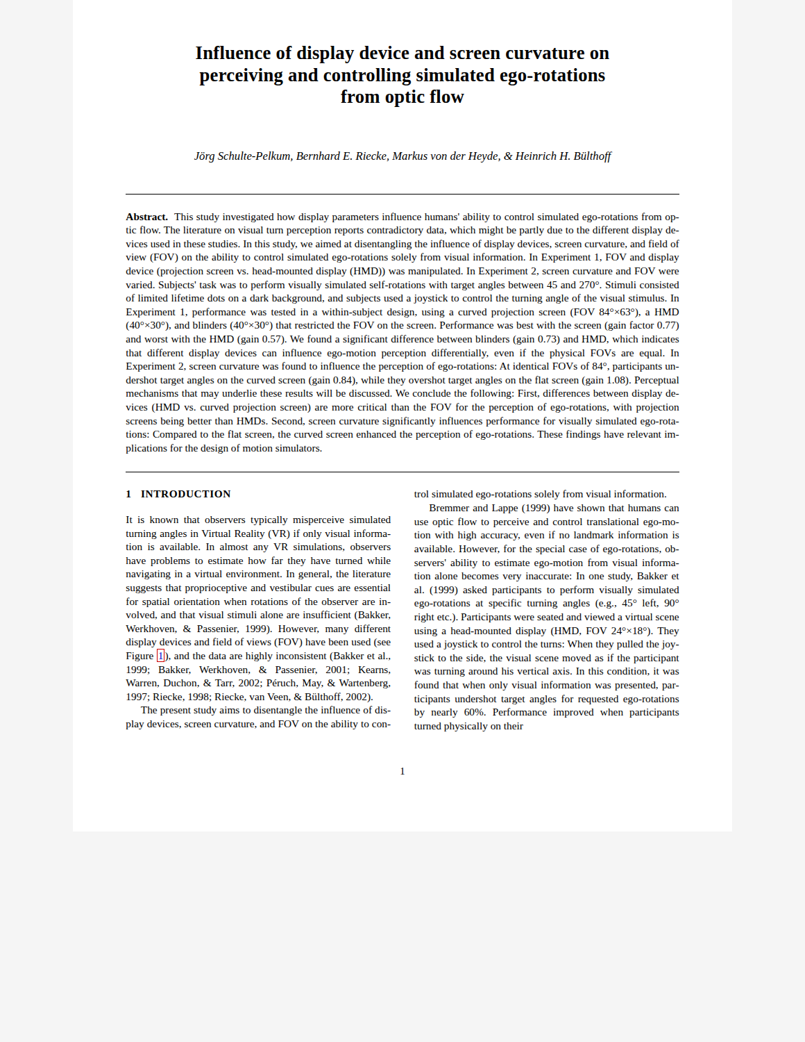Influence of display device and screen curvature on
perceiving and controlling simulated ego-rotations
from optic flow
Jörg Schulte-Pelkum, Bernhard E. Riecke, Markus von der Heyde, & Heinrich H. Bülthoff
Abstract. This study investigated how display parameters influence humans' ability to control simulated ego-rotations from optic flow. The literature on visual turn perception reports contradictory data, which might be partly due to the different display devices used in these studies. In this study, we aimed at disentangling the influence of display devices, screen curvature, and field of view (FOV) on the ability to control simulated ego-rotations solely from visual information. In Experiment 1, FOV and display device (projection screen vs. head-mounted display (HMD)) was manipulated. In Experiment 2, screen curvature and FOV were varied. Subjects' task was to perform visually simulated self-rotations with target angles between 45 and 270°. Stimuli consisted of limited lifetime dots on a dark background, and subjects used a joystick to control the turning angle of the visual stimulus. In Experiment 1, performance was tested in a within-subject design, using a curved projection screen (FOV 84°×63°), a HMD (40°×30°), and blinders (40°×30°) that restricted the FOV on the screen. Performance was best with the screen (gain factor 0.77) and worst with the HMD (gain 0.57). We found a significant difference between blinders (gain 0.73) and HMD, which indicates that different display devices can influence ego-motion perception differentially, even if the physical FOVs are equal. In Experiment 2, screen curvature was found to influence the perception of ego-rotations: At identical FOVs of 84°, participants undershot target angles on the curved screen (gain 0.84), while they overshot target angles on the flat screen (gain 1.08). Perceptual mechanisms that may underlie these results will be discussed. We conclude the following: First, differences between display devices (HMD vs. curved projection screen) are more critical than the FOV for the perception of ego-rotations, with projection screens being better than HMDs. Second, screen curvature significantly influences performance for visually simulated ego-rotations: Compared to the flat screen, the curved screen enhanced the perception of ego-rotations. These findings have relevant implications for the design of motion simulators.
1 INTRODUCTION
It is known that observers typically misperceive simulated turning angles in Virtual Reality (VR) if only visual information is available. In almost any VR simulations, observers have problems to estimate how far they have turned while navigating in a virtual environment. In general, the literature suggests that proprioceptive and vestibular cues are essential for spatial orientation when rotations of the observer are involved, and that visual stimuli alone are insufficient (Bakker, Werkhoven, & Passenier, 1999). However, many different display devices and field of views (FOV) have been used (see Figure 1), and the data are highly inconsistent (Bakker et al., 1999; Bakker, Werkhoven, & Passenier, 2001; Kearns, Warren, Duchon, & Tarr, 2002; Péruch, May, & Wartenberg, 1997; Riecke, 1998; Riecke, van Veen, & Bülthoff, 2002).
The present study aims to disentangle the influence of display devices, screen curvature, and FOV on the ability to control simulated ego-rotations solely from visual information.
Bremmer and Lappe (1999) have shown that humans can use optic flow to perceive and control translational ego-motion with high accuracy, even if no landmark information is available. However, for the special case of ego-rotations, observers' ability to estimate ego-motion from visual information alone becomes very inaccurate: In one study, Bakker et al. (1999) asked participants to perform visually simulated ego-rotations at specific turning angles (e.g., 45° left, 90° right etc.). Participants were seated and viewed a virtual scene using a head-mounted display (HMD, FOV 24°×18°). They used a joystick to control the turns: When they pulled the joystick to the side, the visual scene moved as if the participant was turning around his vertical axis. In this condition, it was found that when only visual information was presented, participants undershot target angles for requested ego-rotations by nearly 60%. Performance improved when participants turned physically on their
1